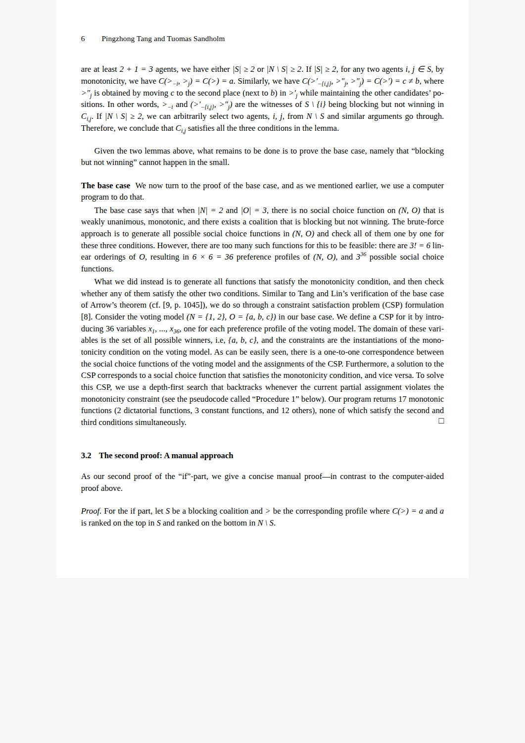6 Pingzhong Tang and Tuomas Sandholm
are at least 2 + 1 = 3 agents, we have either |S| ≥ 2 or |N \ S| ≥ 2. If |S| ≥ 2, for any two agents i, j ∈ S, by monotonicity, we have C(>−i, >j) = C(>) = a. Similarly, we have C(>′−{i,j}, >″j, >″j) = C(>′) = c ≠ b, where >″j is obtained by moving c to the second place (next to b) in >′j while maintaining the other candidates’ positions. In other words, >−i and (>′−{i,j}, >″j) are the witnesses of S \ {i} being blocking but not winning in Ci,j. If |N \ S| ≥ 2, we can arbitrarily select two agents, i, j, from N \ S and similar arguments go through. Therefore, we conclude that Ci,j satisfies all the three conditions in the lemma.
Given the two lemmas above, what remains to be done is to prove the base case, namely that “blocking but not winning” cannot happen in the small.
The base case We now turn to the proof of the base case, and as we mentioned earlier, we use a computer program to do that.
The base case says that when |N| = 2 and |O| = 3, there is no social choice function on (N, O) that is weakly unanimous, monotonic, and there exists a coalition that is blocking but not winning. The brute-force approach is to generate all possible social choice functions in (N, O) and check all of them one by one for these three conditions. However, there are too many such functions for this to be feasible: there are 3! = 6 linear orderings of O, resulting in 6 × 6 = 36 preference profiles of (N, O), and 336 possible social choice functions.
What we did instead is to generate all functions that satisfy the monotonicity condition, and then check whether any of them satisfy the other two conditions. Similar to Tang and Lin’s verification of the base case of Arrow’s theorem (cf. [9, p. 1045]), we do so through a constraint satisfaction problem (CSP) formulation [8]. Consider the voting model (N = {1, 2}, O = {a, b, c}) in our base case. We define a CSP for it by introducing 36 variables x1, ..., x36, one for each preference profile of the voting model. The domain of these variables is the set of all possible winners, i.e, {a, b, c}, and the constraints are the instantiations of the monotonicity condition on the voting model. As can be easily seen, there is a one-to-one correspondence between the social choice functions of the voting model and the assignments of the CSP. Furthermore, a solution to the CSP corresponds to a social choice function that satisfies the monotonicity condition, and vice versa. To solve this CSP, we use a depth-first search that backtracks whenever the current partial assignment violates the monotonicity constraint (see the pseudocode called “Procedure 1” below). Our program returns 17 monotonic functions (2 dictatorial functions, 3 constant functions, and 12 others), none of which satisfy the second and third conditions simultaneously.□
3.2 The second proof: A manual approach
As our second proof of the “if”-part, we give a concise manual proof—in contrast to the computer-aided proof above.
Proof. For the if part, let S be a blocking coalition and > be the corresponding profile where C(>) = a and a is ranked on the top in S and ranked on the bottom in N \ S.